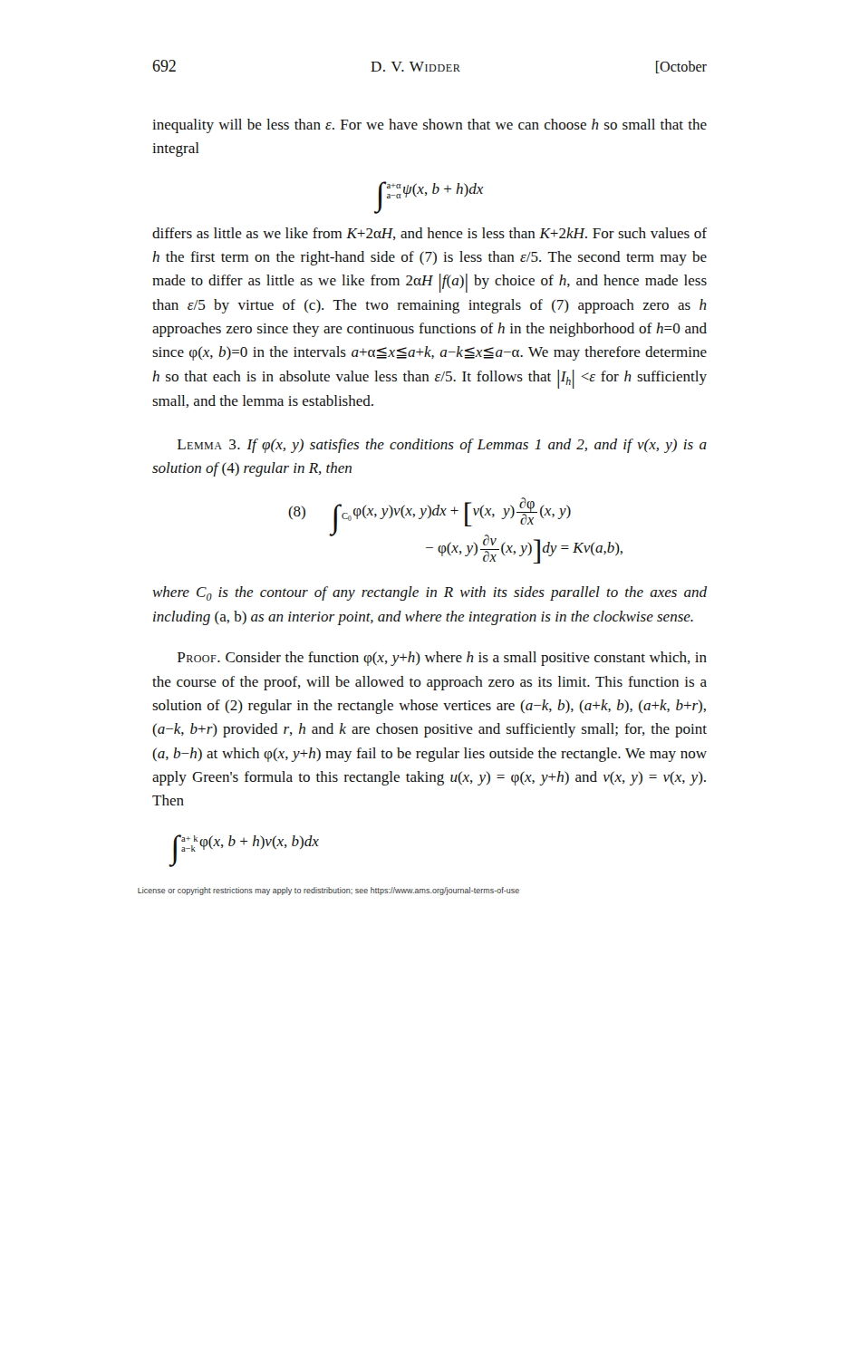692 D. V. Widder [October
inequality will be less than ε. For we have shown that we can choose h so small that the integral
∫a+α a−α ψ(x, b + h)dx
differs as little as we like from K+2αH, and hence is less than K+2kH. For such values of h the first term on the right-hand side of (7) is less than ε/5. The second term may be made to differ as little as we like from 2αH |f(a)| by choice of h, and hence made less than ε/5 by virtue of (c). The two remaining integrals of (7) approach zero as h approaches zero since they are continuous functions of h in the neighborhood of h=0 and since φ(x, b)=0 in the intervals a+α≦x≦a+k, a−k≦x≦a−α. We may therefore determine h so that each is in absolute value less than ε/5. It follows that |Ih| <ε for h sufficiently small, and the lemma is established.
Lemma 3. If φ(x, y) satisfies the conditions of Lemmas 1 and 2, and if v(x, y) is a solution of (4) regular in R, then
(8) ∫ C0φ(x, y)v(x, y)dx + [v(x, y)∂φ∂x(x, y)
− φ(x, y)∂v∂x(x, y)] dy = Kv(a,b),
where C0 is the contour of any rectangle in R with its sides parallel to the axes and including (a, b) as an interior point, and where the integration is in the clockwise sense.
Proof. Consider the function φ(x, y+h) where h is a small positive constant which, in the course of the proof, will be allowed to approach zero as its limit. This function is a solution of (2) regular in the rectangle whose vertices are (a−k, b), (a+k, b), (a+k, b+r), (a−k, b+r) provided r, h and k are chosen positive and sufficiently small; for, the point (a, b−h) at which φ(x, y+h) may fail to be regular lies outside the rectangle. We may now apply Green's formula to this rectangle taking u(x, y) = φ(x, y+h) and v(x, y) = v(x, y). Then
∫a+ k a−kφ(x, b + h)v(x, b)dx
License or copyright restrictions may apply to redistribution; see https://www.ams.org/journal-terms-of-use